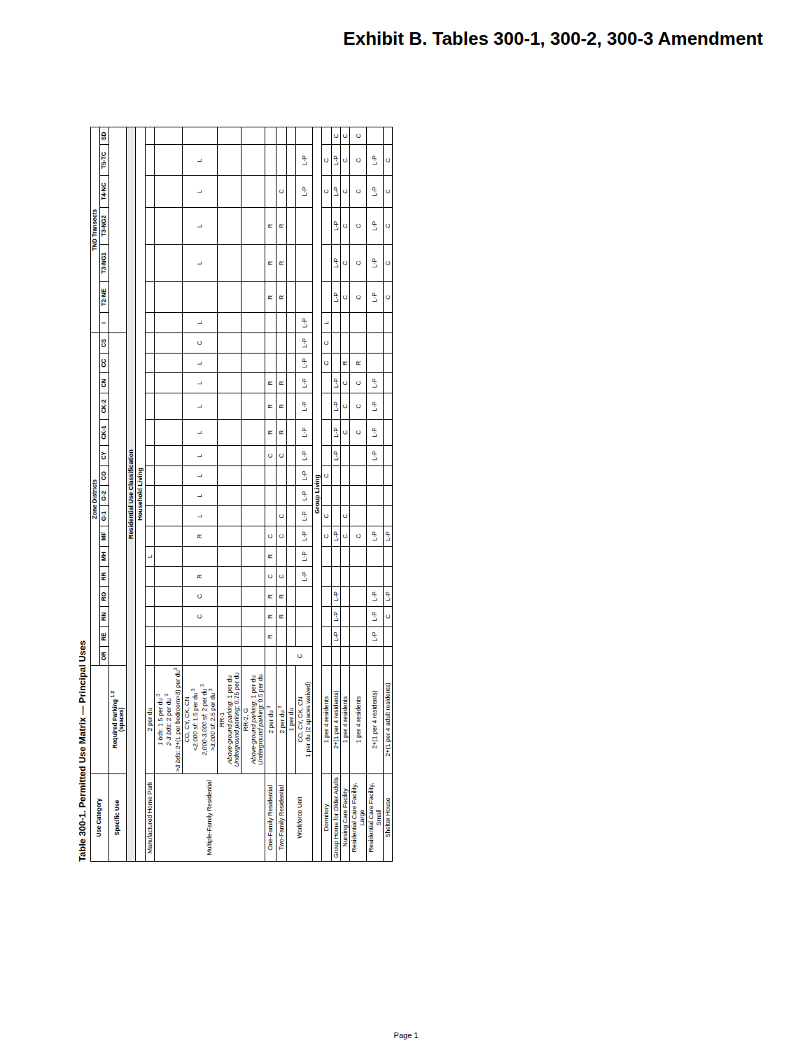Exhibit B. Tables 300-1, 300-2, 300-3 Amendment
Table 300-1. Permitted Use Matrix — Principal Uses
| Use Category | | Zone Districts | TND Transects |
| --- | --- | --- | --- |
| OR | RE | RN | RO | RR | MH | MF | G-1 | G-2 | CO | CY | CK-1 | CK-2 | CN | CC | CS | I | T2-NE | T3-NG1 | T3-NG2 | T4-NC | T5-TC | SD |
| Specific Use | Required Parking 1 2 (spaces) | | |
| Residential Use Classification |
| Household Living |
| Manufactured Home Park | 2 per du | | | | | | L | | | | | | | | | | | | | | | | | |
| Multiple-Family Residential | 1 bds : 1.5 per du 3 2-3 bds : 2 per du 3 >3 bds : 2+(1 per bedroom>3) per du 3 | | | | | | | | | | | | | | | | | | | | | | | |
| CO, CY, CK, CN <2,000 sf : 1.5 per du 3 2,000-3,000 sf : 2 per du 3 >3,000 sf : 2.5 per du 3 | | | C | C | R | | R | L | L | L | L | L | L | L | L | C | L | | L | L | L | L | |
| RR-1 Above-ground parking : 1 per du Underground parking : 0.75 per du | | | | | | | | | | | | | | | | | | | | | | | |
| RR-2, G Above-ground parking : 1 per du Underground parking : 0.5 per du | | | | | | | | | | | | | | | | | | | | | | | |
| One-Family Residential | 2 per du 3 | | R | R | R | C | R | C | | | | C | R | R | R | | | | R | R | R | | | |
| Two-Family Residential | 2 per du 3 | | | R | R | C | | C | C | | | C | R | R | R | | | | R | R | R | C | | |
| Workforce Unit | 1 per du | C | | | | | | | | | | | | | | | | | | | | | | |
| CO, CY, CK, CN 1 per du (2 spaces waived) | | | | L-P | L-P | L-P | L-P | L-P | L-P | L-P | L-P | L-P | L-P | L-P | L-P | L-P | | | | L-P | L-P | |
| Group Living |
| Dormitory | 1 per 4 residents | | | | | | | C | C | | C | | | | | C | C | L | | | | C | C | |
| Group Home for Older Adults | 2+(1 per 4 residents) | | L-P | L-P | L-P | | | L-P | | | | L-P | L-P | L-P | L-P | | | | L-P | L-P | L-P | L-P | L-P | C |
| Nursing Care Facility | 1 per 4 residents | | | | | | | C | C | | | | C | C | C | R | | | C | C | C | C | C | C |
| Residential Care Facility, Large | 1 per 4 residents | | | | | | | C | | | | | C | C | C | R | | | C | C | C | C | C | C |
| Residential Care Facility, Small | 2+(1 per 4 residents) | | L-P | L-P | L-P | | | L-P | | | | L-P | L-P | L-P | L-P | | | | L-P | L-P | L-P | L-P | L-P | |
| Shelter House | 2+(1 per 4 adult residents) | | | C | L-P | | | L-P | | | | | | | | | | | C | C | C | C | C | |
Page 1